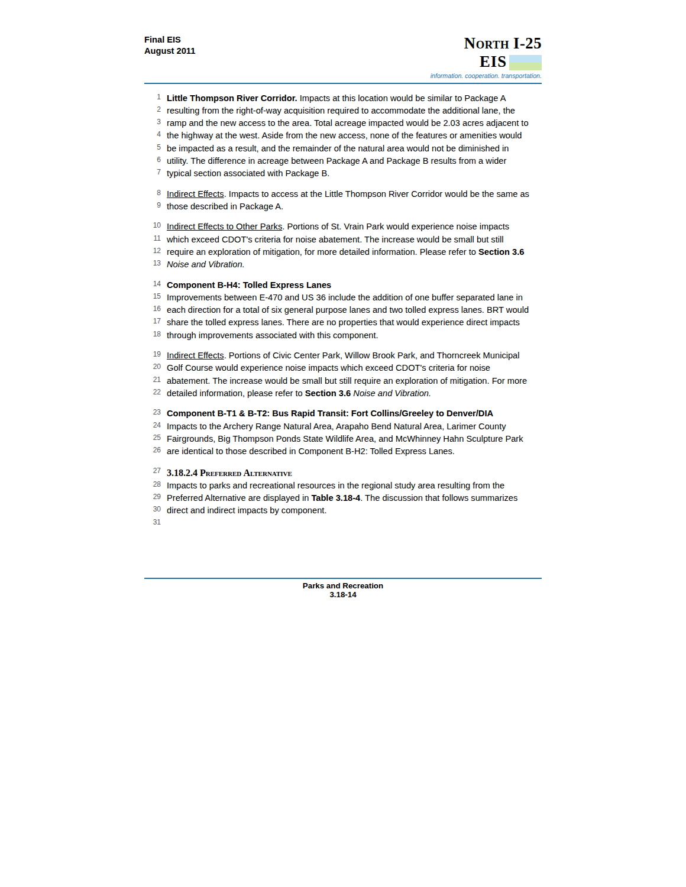Final EIS
August 2011
NORTH I-25
EIS
information. cooperation. transportation.
1
Little Thompson River Corridor. Impacts at this location would be similar to Package A
2
resulting from the right-of-way acquisition required to accommodate the additional lane, the
3
ramp and the new access to the area. Total acreage impacted would be 2.03 acres adjacent to
4
the highway at the west. Aside from the new access, none of the features or amenities would
5
be impacted as a result, and the remainder of the natural area would not be diminished in
6
utility. The difference in acreage between Package A and Package B results from a wider
7
typical section associated with Package B.
8
Indirect Effects. Impacts to access at the Little Thompson River Corridor would be the same as
9
those described in Package A.
10
Indirect Effects to Other Parks. Portions of St. Vrain Park would experience noise impacts
11
which exceed CDOT's criteria for noise abatement. The increase would be small but still
12
require an exploration of mitigation, for more detailed information. Please refer to Section 3.6
13
Noise and Vibration.
14
Component B-H4: Tolled Express Lanes
15
Improvements between E-470 and US 36 include the addition of one buffer separated lane in
16
each direction for a total of six general purpose lanes and two tolled express lanes. BRT would
17
share the tolled express lanes. There are no properties that would experience direct impacts
18
through improvements associated with this component.
19
Indirect Effects. Portions of Civic Center Park, Willow Brook Park, and Thorncreek Municipal
20
Golf Course would experience noise impacts which exceed CDOT's criteria for noise
21
abatement. The increase would be small but still require an exploration of mitigation. For more
22
detailed information, please refer to Section 3.6 Noise and Vibration.
23
Component B-T1 & B-T2: Bus Rapid Transit: Fort Collins/Greeley to Denver/DIA
24
Impacts to the Archery Range Natural Area, Arapaho Bend Natural Area, Larimer County
25
Fairgrounds, Big Thompson Ponds State Wildlife Area, and McWhinney Hahn Sculpture Park
26
are identical to those described in Component B-H2: Tolled Express Lanes.
27
3.18.2.4 Preferred Alternative
28
Impacts to parks and recreational resources in the regional study area resulting from the
29
Preferred Alternative are displayed in Table 3.18-4. The discussion that follows summarizes
30
direct and indirect impacts by component.
31
Parks and Recreation
3.18-14